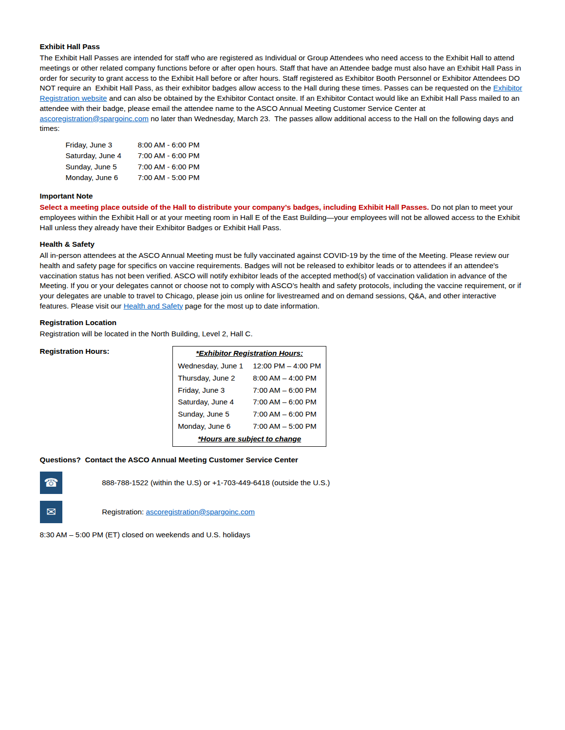Exhibit Hall Pass
The Exhibit Hall Passes are intended for staff who are registered as Individual or Group Attendees who need access to the Exhibit Hall to attend meetings or other related company functions before or after open hours. Staff that have an Attendee badge must also have an Exhibit Hall Pass in order for security to grant access to the Exhibit Hall before or after hours. Staff registered as Exhibitor Booth Personnel or Exhibitor Attendees DO NOT require an Exhibit Hall Pass, as their exhibitor badges allow access to the Hall during these times. Passes can be requested on the Exhibitor Registration website and can also be obtained by the Exhibitor Contact onsite. If an Exhibitor Contact would like an Exhibit Hall Pass mailed to an attendee with their badge, please email the attendee name to the ASCO Annual Meeting Customer Service Center at ascoregistration@spargoinc.com no later than Wednesday, March 23. The passes allow additional access to the Hall on the following days and times:
| Friday, June 3 | 8:00 AM - 6:00 PM |
| Saturday, June 4 | 7:00 AM - 6:00 PM |
| Sunday, June 5 | 7:00 AM - 6:00 PM |
| Monday, June 6 | 7:00 AM - 5:00 PM |
Important Note
Select a meeting place outside of the Hall to distribute your company’s badges, including Exhibit Hall Passes. Do not plan to meet your employees within the Exhibit Hall or at your meeting room in Hall E of the East Building—your employees will not be allowed access to the Exhibit Hall unless they already have their Exhibitor Badges or Exhibit Hall Pass.
Health & Safety
All in-person attendees at the ASCO Annual Meeting must be fully vaccinated against COVID-19 by the time of the Meeting. Please review our health and safety page for specifics on vaccine requirements. Badges will not be released to exhibitor leads or to attendees if an attendee's vaccination status has not been verified. ASCO will notify exhibitor leads of the accepted method(s) of vaccination validation in advance of the Meeting. If you or your delegates cannot or choose not to comply with ASCO’s health and safety protocols, including the vaccine requirement, or if your delegates are unable to travel to Chicago, please join us online for livestreamed and on demand sessions, Q&A, and other interactive features. Please visit our Health and Safety page for the most up to date information.
Registration Location
Registration will be located in the North Building, Level 2, Hall C.
Registration Hours:
| *Exhibitor Registration Hours: |
| Wednesday, June 1 | 12:00 PM – 4:00 PM |
| Thursday, June 2 | 8:00 AM – 4:00 PM |
| Friday, June 3 | 7:00 AM – 6:00 PM |
| Saturday, June 4 | 7:00 AM – 6:00 PM |
| Sunday, June 5 | 7:00 AM – 6:00 PM |
| Monday, June 6 | 7:00 AM – 5:00 PM |
| *Hours are subject to change |
Questions? Contact the ASCO Annual Meeting Customer Service Center
☎ 888-788-1522 (within the U.S) or +1-703-449-6418 (outside the U.S.)
✉ Registration: ascoregistration@spargoinc.com
8:30 AM – 5:00 PM (ET) closed on weekends and U.S. holidays